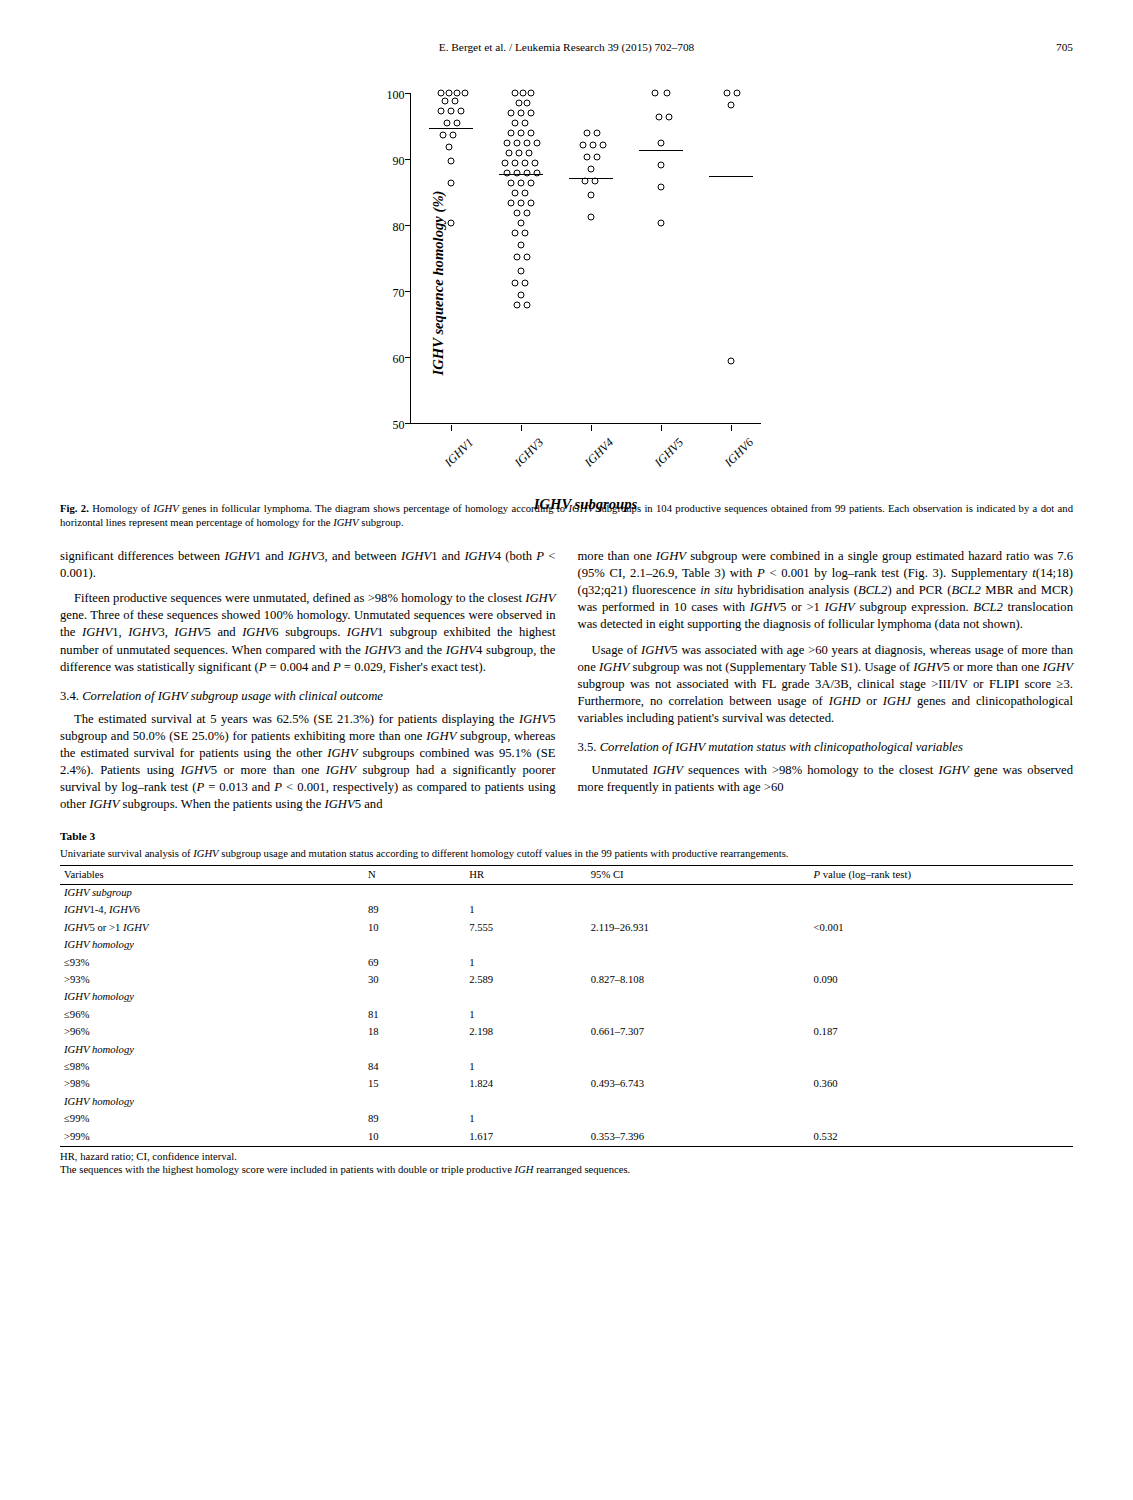E. Berget et al. / Leukemia Research 39 (2015) 702–708 705
IGHV sequence homology (%)
100
90
80
70
60
50
IGHV1
IGHV3
IGHV4
IGHV5
IGHV6
IGHV subgroups
Fig. 2. Homology of IGHV genes in follicular lymphoma. The diagram shows percentage of homology according to IGHV subgroups in 104 productive sequences obtained from 99 patients. Each observation is indicated by a dot and horizontal lines represent mean percentage of homology for the IGHV subgroup.
significant differences between IGHV1 and IGHV3, and between IGHV1 and IGHV4 (both P < 0.001).
Fifteen productive sequences were unmutated, defined as >98% homology to the closest IGHV gene. Three of these sequences showed 100% homology. Unmutated sequences were observed in the IGHV1, IGHV3, IGHV5 and IGHV6 subgroups. IGHV1 subgroup exhibited the highest number of unmutated sequences. When compared with the IGHV3 and the IGHV4 subgroup, the difference was statistically significant (P = 0.004 and P = 0.029, Fisher's exact test).
3.4. Correlation of IGHV subgroup usage with clinical outcome
The estimated survival at 5 years was 62.5% (SE 21.3%) for patients displaying the IGHV5 subgroup and 50.0% (SE 25.0%) for patients exhibiting more than one IGHV subgroup, whereas the estimated survival for patients using the other IGHV subgroups combined was 95.1% (SE 2.4%). Patients using IGHV5 or more than one IGHV subgroup had a significantly poorer survival by log–rank test (P = 0.013 and P < 0.001, respectively) as compared to patients using other IGHV subgroups. When the patients using the IGHV5 and
more than one IGHV subgroup were combined in a single group estimated hazard ratio was 7.6 (95% CI, 2.1–26.9, Table 3) with P < 0.001 by log–rank test (Fig. 3). Supplementary t(14;18)(q32;q21) fluorescence in situ hybridisation analysis (BCL2) and PCR (BCL2 MBR and MCR) was performed in 10 cases with IGHV5 or >1 IGHV subgroup expression. BCL2 translocation was detected in eight supporting the diagnosis of follicular lymphoma (data not shown).
Usage of IGHV5 was associated with age >60 years at diagnosis, whereas usage of more than one IGHV subgroup was not (Supplementary Table S1). Usage of IGHV5 or more than one IGHV subgroup was not associated with FL grade 3A/3B, clinical stage >III/IV or FLIPI score ≥3. Furthermore, no correlation between usage of IGHD or IGHJ genes and clinicopathological variables including patient's survival was detected.
3.5. Correlation of IGHV mutation status with clinicopathological variables
Unmutated IGHV sequences with >98% homology to the closest IGHV gene was observed more frequently in patients with age >60
Table 3
Univariate survival analysis of IGHV subgroup usage and mutation status according to different homology cutoff values in the 99 patients with productive rearrangements.
| Variables | N | HR | 95% CI | P value (log–rank test) |
| --- | --- | --- | --- | --- |
| IGHV subgroup | | | | |
| IGHV 1-4, IGHV 6 | 89 | 1 | | |
| IGHV 5 or >1 IGHV | 10 | 7.555 | 2.119–26.931 | <0.001 |
| IGHV homology | | | | |
| ≤93% | 69 | 1 | | |
| >93% | 30 | 2.589 | 0.827–8.108 | 0.090 |
| IGHV homology | | | | |
| ≤96% | 81 | 1 | | |
| >96% | 18 | 2.198 | 0.661–7.307 | 0.187 |
| IGHV homology | | | | |
| ≤98% | 84 | 1 | | |
| >98% | 15 | 1.824 | 0.493–6.743 | 0.360 |
| IGHV homology | | | | |
| ≤99% | 89 | 1 | | |
| >99% | 10 | 1.617 | 0.353–7.396 | 0.532 |
HR, hazard ratio; CI, confidence interval.
The sequences with the highest homology score were included in patients with double or triple productive IGH rearranged sequences.